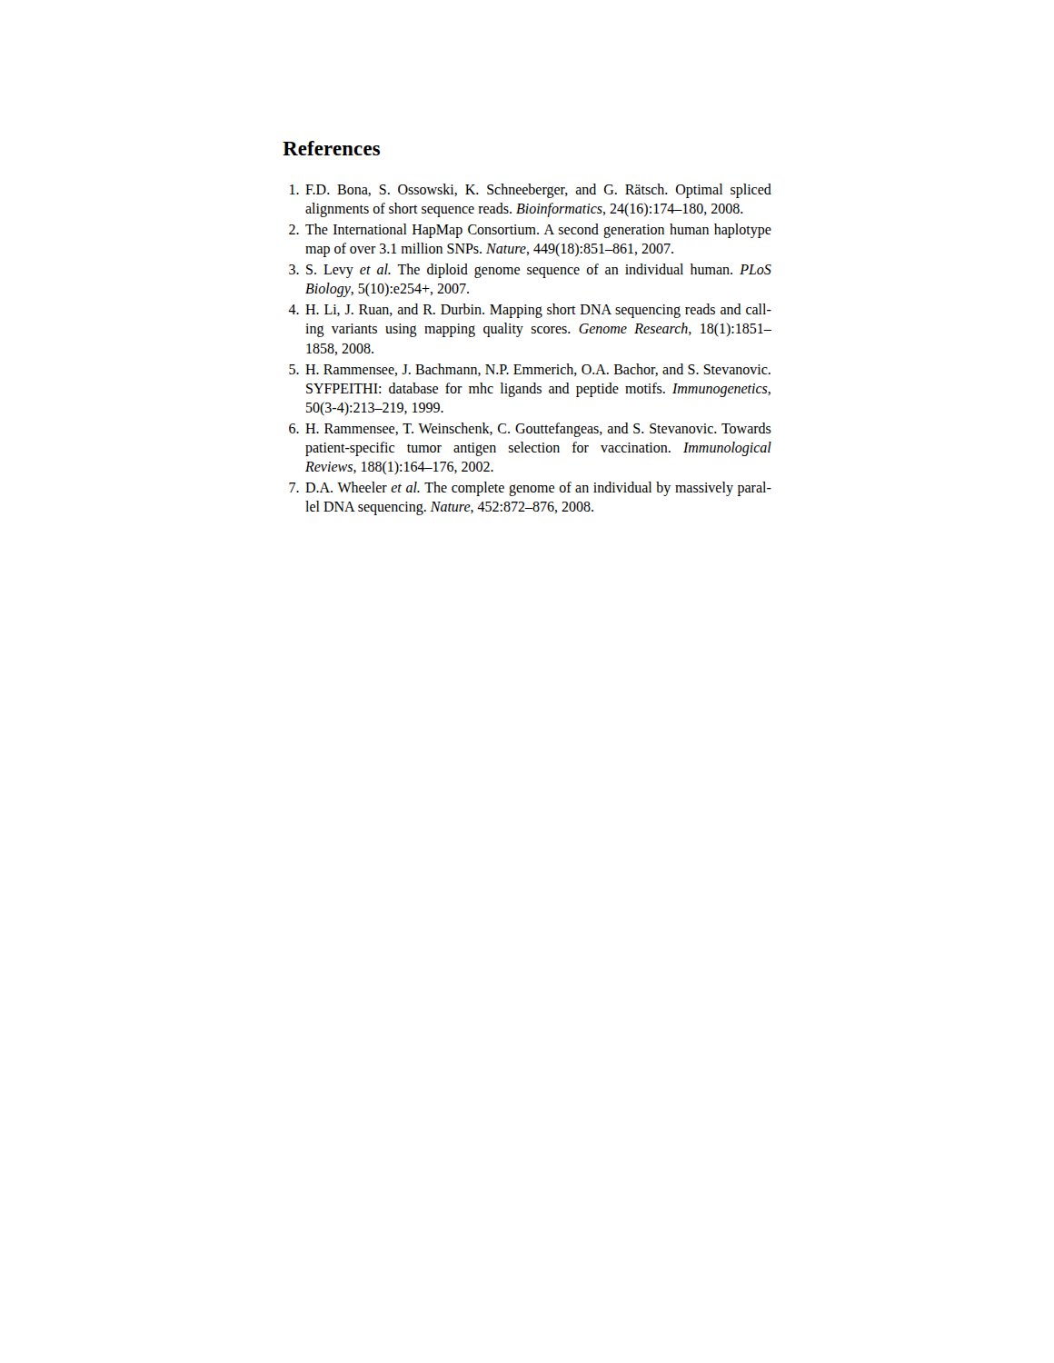References
1. F.D. Bona, S. Ossowski, K. Schneeberger, and G. Rätsch. Optimal spliced alignments of short sequence reads. Bioinformatics, 24(16):174–180, 2008.
2. The International HapMap Consortium. A second generation human haplotype map of over 3.1 million SNPs. Nature, 449(18):851–861, 2007.
3. S. Levy et al. The diploid genome sequence of an individual human. PLoS Biology, 5(10):e254+, 2007.
4. H. Li, J. Ruan, and R. Durbin. Mapping short DNA sequencing reads and calling variants using mapping quality scores. Genome Research, 18(1):1851–1858, 2008.
5. H. Rammensee, J. Bachmann, N.P. Emmerich, O.A. Bachor, and S. Stevanovic. SYFPEITHI: database for mhc ligands and peptide motifs. Immunogenetics, 50(3-4):213–219, 1999.
6. H. Rammensee, T. Weinschenk, C. Gouttefangeas, and S. Stevanovic. Towards patient-specific tumor antigen selection for vaccination. Immunological Reviews, 188(1):164–176, 2002.
7. D.A. Wheeler et al. The complete genome of an individual by massively parallel DNA sequencing. Nature, 452:872–876, 2008.